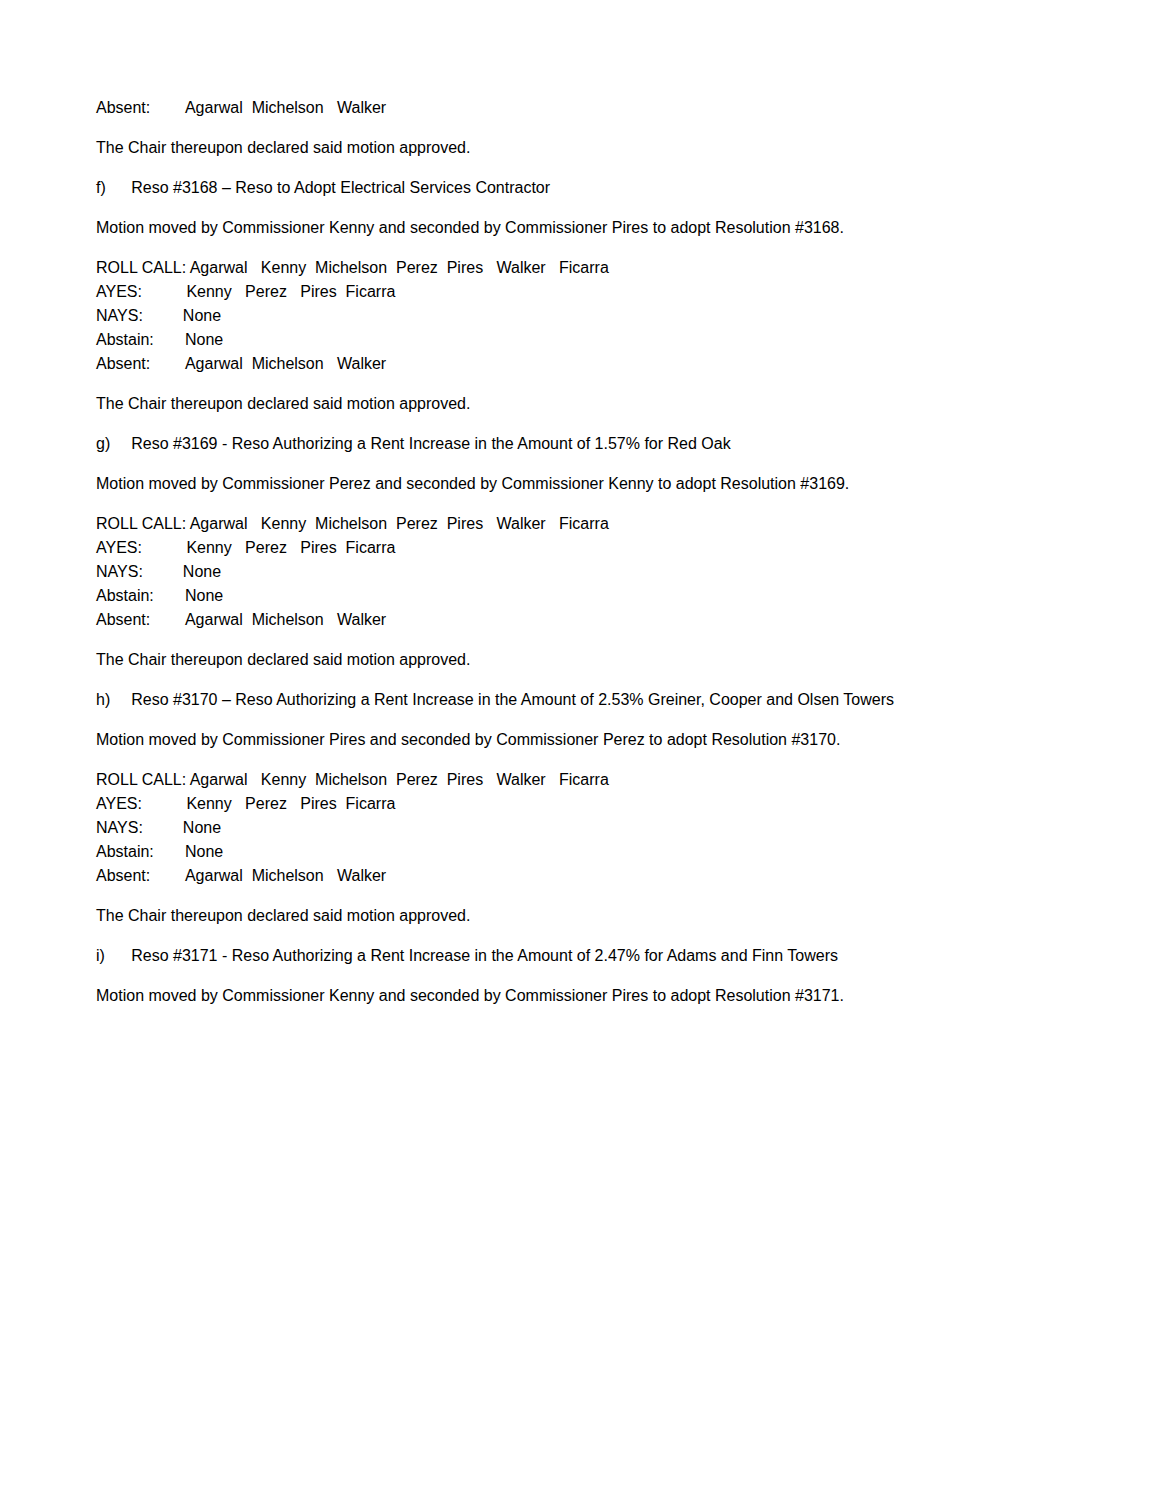Absent: Agarwal Michelson Walker
The Chair thereupon declared said motion approved.
f) Reso #3168 – Reso to Adopt Electrical Services Contractor
Motion moved by Commissioner Kenny and seconded by Commissioner Pires to adopt Resolution #3168.
ROLL CALL: Agarwal Kenny Michelson Perez Pires Walker Ficarra AYES: Kenny Perez Pires Ficarra NAYS: None Abstain: None Absent: Agarwal Michelson Walker
The Chair thereupon declared said motion approved.
g) Reso #3169 - Reso Authorizing a Rent Increase in the Amount of 1.57% for Red Oak
Motion moved by Commissioner Perez and seconded by Commissioner Kenny to adopt Resolution #3169.
ROLL CALL: Agarwal Kenny Michelson Perez Pires Walker Ficarra AYES: Kenny Perez Pires Ficarra NAYS: None Abstain: None Absent: Agarwal Michelson Walker
The Chair thereupon declared said motion approved.
h) Reso #3170 – Reso Authorizing a Rent Increase in the Amount of 2.53% Greiner, Cooper and Olsen Towers
Motion moved by Commissioner Pires and seconded by Commissioner Perez to adopt Resolution #3170.
ROLL CALL: Agarwal Kenny Michelson Perez Pires Walker Ficarra AYES: Kenny Perez Pires Ficarra NAYS: None Abstain: None Absent: Agarwal Michelson Walker
The Chair thereupon declared said motion approved.
i) Reso #3171 - Reso Authorizing a Rent Increase in the Amount of 2.47% for Adams and Finn Towers
Motion moved by Commissioner Kenny and seconded by Commissioner Pires to adopt Resolution #3171.